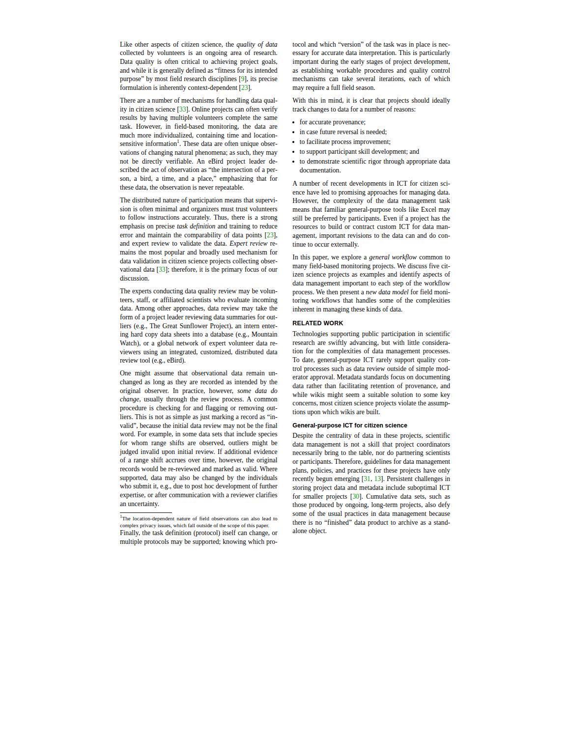Like other aspects of citizen science, the quality of data collected by volunteers is an ongoing area of research. Data quality is often critical to achieving project goals, and while it is generally defined as “fitness for its intended purpose” by most field research disciplines [9], its precise formulation is inherently context-dependent [23].
There are a number of mechanisms for handling data quality in citizen science [33]. Online projects can often verify results by having multiple volunteers complete the same task. However, in field-based monitoring, the data are much more individualized, containing time and location-sensitive information1. These data are often unique observations of changing natural phenomena; as such, they may not be directly verifiable. An eBird project leader described the act of observation as “the intersection of a person, a bird, a time, and a place,” emphasizing that for these data, the observation is never repeatable.
The distributed nature of participation means that supervision is often minimal and organizers must trust volunteers to follow instructions accurately. Thus, there is a strong emphasis on precise task definition and training to reduce error and maintain the comparability of data points [23], and expert review to validate the data. Expert review remains the most popular and broadly used mechanism for data validation in citizen science projects collecting observational data [33]; therefore, it is the primary focus of our discussion.
The experts conducting data quality review may be volunteers, staff, or affiliated scientists who evaluate incoming data. Among other approaches, data review may take the form of a project leader reviewing data summaries for outliers (e.g., The Great Sunflower Project), an intern entering hard copy data sheets into a database (e.g., Mountain Watch), or a global network of expert volunteer data reviewers using an integrated, customized, distributed data review tool (e.g., eBird).
One might assume that observational data remain unchanged as long as they are recorded as intended by the original observer. In practice, however, some data do change, usually through the review process. A common procedure is checking for and flagging or removing outliers. This is not as simple as just marking a record as “invalid”, because the initial data review may not be the final word. For example, in some data sets that include species for whom range shifts are observed, outliers might be judged invalid upon initial review. If additional evidence of a range shift accrues over time, however, the original records would be re-reviewed and marked as valid. Where supported, data may also be changed by the individuals who submit it, e.g., due to post hoc development of further expertise, or after communication with a reviewer clarifies an uncertainty.
1The location-dependent nature of field observations can also lead to complex privacy issues, which fall outside of the scope of this paper.
Finally, the task definition (protocol) itself can change, or multiple protocols may be supported; knowing which protocol and which “version” of the task was in place is necessary for accurate data interpretation. This is particularly important during the early stages of project development, as establishing workable procedures and quality control mechanisms can take several iterations, each of which may require a full field season.
With this in mind, it is clear that projects should ideally track changes to data for a number of reasons:
for accurate provenance;
in case future reversal is needed;
to facilitate process improvement;
to support participant skill development; and
to demonstrate scientific rigor through appropriate data documentation.
A number of recent developments in ICT for citizen science have led to promising approaches for managing data. However, the complexity of the data management task means that familiar general-purpose tools like Excel may still be preferred by participants. Even if a project has the resources to build or contract custom ICT for data management, important revisions to the data can and do continue to occur externally.
In this paper, we explore a general workflow common to many field-based monitoring projects. We discuss five citizen science projects as examples and identify aspects of data management important to each step of the workflow process. We then present a new data model for field monitoring workflows that handles some of the complexities inherent in managing these kinds of data.
Related Work
Technologies supporting public participation in scientific research are swiftly advancing, but with little consideration for the complexities of data management processes. To date, general-purpose ICT rarely support quality control processes such as data review outside of simple moderator approval. Metadata standards focus on documenting data rather than facilitating retention of provenance, and while wikis might seem a suitable solution to some key concerns, most citizen science projects violate the assumptions upon which wikis are built.
General-purpose ICT for citizen science
Despite the centrality of data in these projects, scientific data management is not a skill that project coordinators necessarily bring to the table, nor do partnering scientists or participants. Therefore, guidelines for data management plans, policies, and practices for these projects have only recently begun emerging [31, 13]. Persistent challenges in storing project data and metadata include suboptimal ICT for smaller projects [30]. Cumulative data sets, such as those produced by ongoing, long-term projects, also defy some of the usual practices in data management because there is no “finished” data product to archive as a standalone object.